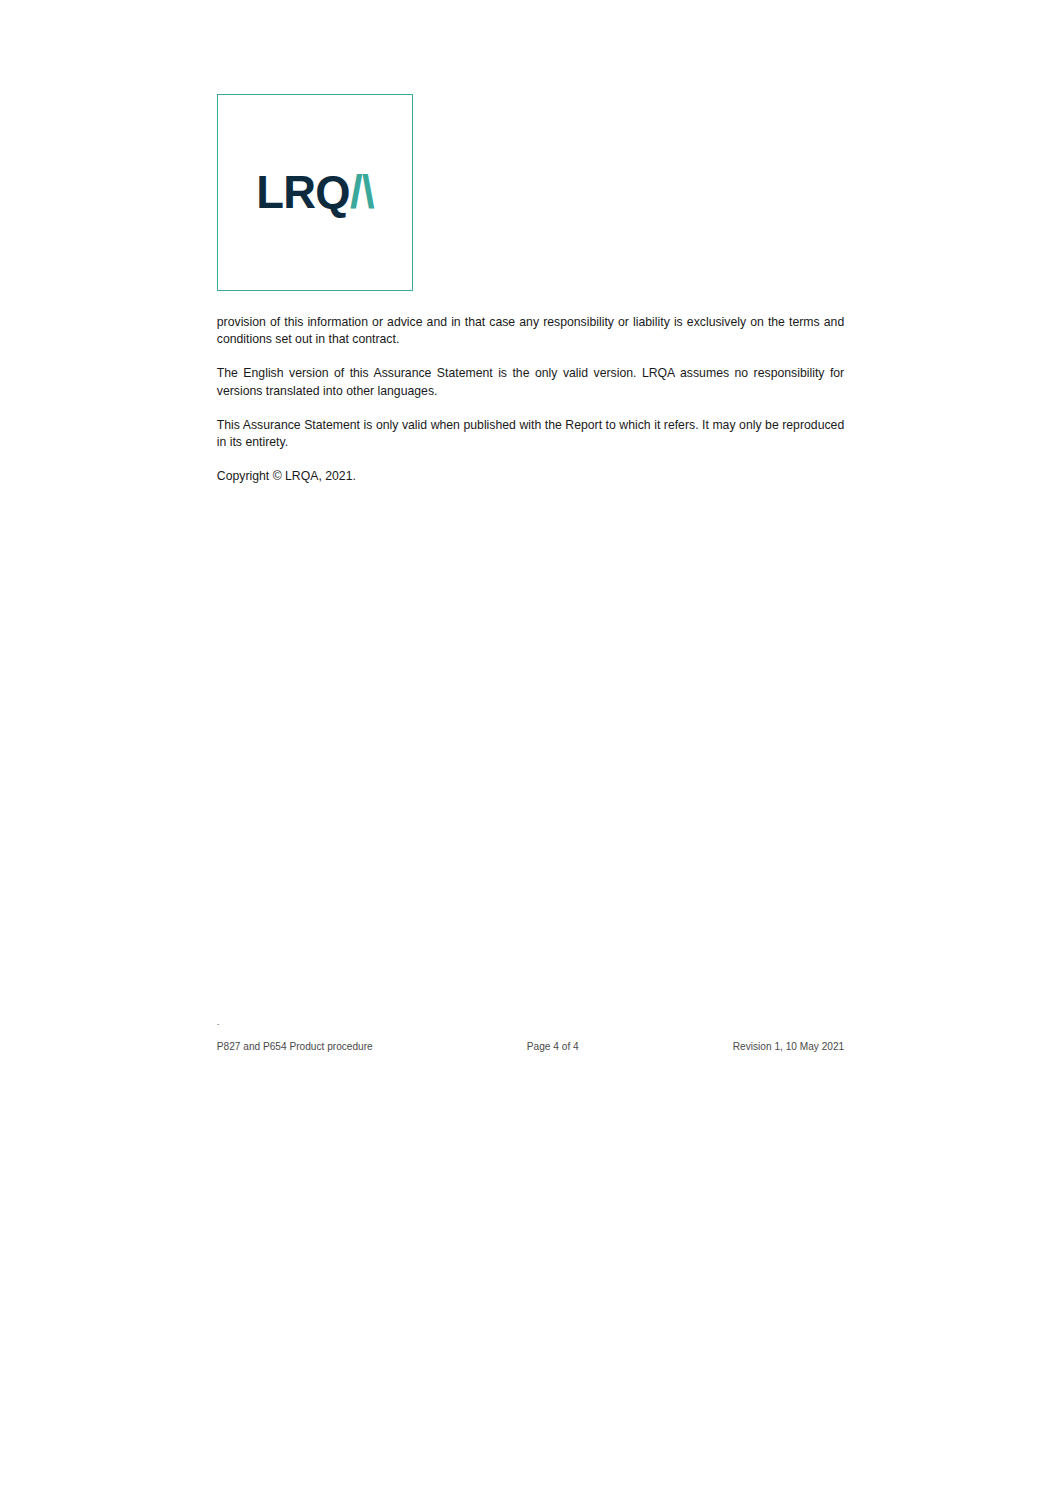LRQ/\
provision of this information or advice and in that case any responsibility or liability is exclusively on the terms and conditions set out in that contract.
The English version of this Assurance Statement is the only valid version. LRQA assumes no responsibility for versions translated into other languages.
This Assurance Statement is only valid when published with the Report to which it refers. It may only be reproduced in its entirety.
Copyright © LRQA, 2021.
.
P827 and P654 Product procedure
Page 4 of 4
Revision 1, 10 May 2021